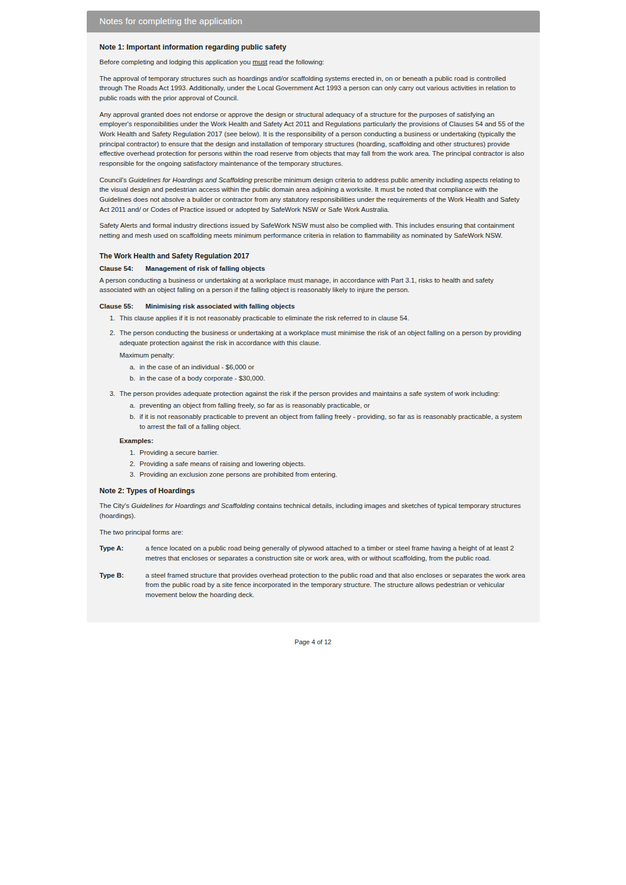Notes for completing the application
Note 1: Important information regarding public safety
Before completing and lodging this application you must read the following:
The approval of temporary structures such as hoardings and/or scaffolding systems erected in, on or beneath a public road is controlled through The Roads Act 1993. Additionally, under the Local Government Act 1993 a person can only carry out various activities in relation to public roads with the prior approval of Council.
Any approval granted does not endorse or approve the design or structural adequacy of a structure for the purposes of satisfying an employer's responsibilities under the Work Health and Safety Act 2011 and Regulations particularly the provisions of Clauses 54 and 55 of the Work Health and Safety Regulation 2017 (see below). It is the responsibility of a person conducting a business or undertaking (typically the principal contractor) to ensure that the design and installation of temporary structures (hoarding, scaffolding and other structures) provide effective overhead protection for persons within the road reserve from objects that may fall from the work area. The principal contractor is also responsible for the ongoing satisfactory maintenance of the temporary structures.
Council's Guidelines for Hoardings and Scaffolding prescribe minimum design criteria to address public amenity including aspects relating to the visual design and pedestrian access within the public domain area adjoining a worksite. It must be noted that compliance with the Guidelines does not absolve a builder or contractor from any statutory responsibilities under the requirements of the Work Health and Safety Act 2011 and/ or Codes of Practice issued or adopted by SafeWork NSW or Safe Work Australia.
Safety Alerts and formal industry directions issued by SafeWork NSW must also be complied with. This includes ensuring that containment netting and mesh used on scaffolding meets minimum performance criteria in relation to flammability as nominated by SafeWork NSW.
The Work Health and Safety Regulation 2017
Clause 54: Management of risk of falling objects
A person conducting a business or undertaking at a workplace must manage, in accordance with Part 3.1, risks to health and safety associated with an object falling on a person if the falling object is reasonably likely to injure the person.
Clause 55: Minimising risk associated with falling objects
This clause applies if it is not reasonably practicable to eliminate the risk referred to in clause 54.
The person conducting the business or undertaking at a workplace must minimise the risk of an object falling on a person by providing adequate protection against the risk in accordance with this clause.
Maximum penalty:
in the case of an individual - $6,000 or
in the case of a body corporate - $30,000.
The person provides adequate protection against the risk if the person provides and maintains a safe system of work including:
preventing an object from falling freely, so far as is reasonably practicable, or
if it is not reasonably practicable to prevent an object from falling freely - providing, so far as is reasonably practicable, a system to arrest the fall of a falling object.
Examples:
Providing a secure barrier.
Providing a safe means of raising and lowering objects.
Providing an exclusion zone persons are prohibited from entering.
Note 2: Types of Hoardings
The City's Guidelines for Hoardings and Scaffolding contains technical details, including images and sketches of typical temporary structures (hoardings).
The two principal forms are:
Type A:
a fence located on a public road being generally of plywood attached to a timber or steel frame having a height of at least 2 metres that encloses or separates a construction site or work area, with or without scaffolding, from the public road.
Type B:
a steel framed structure that provides overhead protection to the public road and that also encloses or separates the work area from the public road by a site fence incorporated in the temporary structure. The structure allows pedestrian or vehicular movement below the hoarding deck.
Page 4 of 12